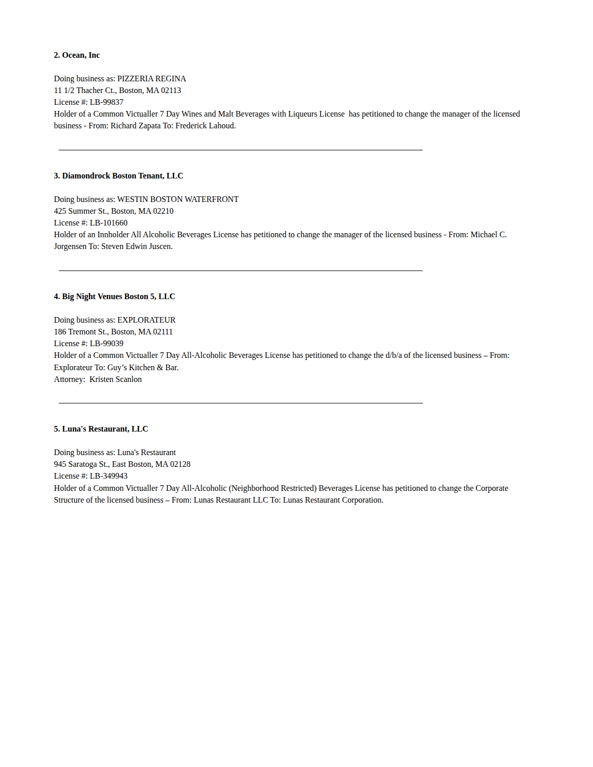2. Ocean, Inc
Doing business as: PIZZERIA REGINA
11 1/2 Thacher Ct., Boston, MA 02113
License #: LB‑99837
Holder of a Common Victualler 7 Day Wines and Malt Beverages with Liqueurs License has petitioned to change the manager of the licensed business ‑ From: Richard Zapata To: Frederick Lahoud.
3. Diamondrock Boston Tenant, LLC
Doing business as: WESTIN BOSTON WATERFRONT
425 Summer St., Boston, MA 02210
License #: LB‑101660
Holder of an Innholder All Alcoholic Beverages License has petitioned to change the manager of the licensed business ‑ From: Michael C. Jorgensen To: Steven Edwin Juscen.
4. Big Night Venues Boston 5, LLC
Doing business as: EXPLORATEUR
186 Tremont St., Boston, MA 02111
License #: LB‑99039
Holder of a Common Victualler 7 Day All‑Alcoholic Beverages License has petitioned to change the d/b/a of the licensed business – From: Explorateur To: Guy’s Kitchen & Bar.
Attorney: Kristen Scanlon
5. Luna's Restaurant, LLC
Doing business as: Luna's Restaurant
945 Saratoga St., East Boston, MA 02128
License #: LB‑349943
Holder of a Common Victualler 7 Day All‑Alcoholic (Neighborhood Restricted) Beverages License has petitioned to change the Corporate Structure of the licensed business – From: Lunas Restaurant LLC To: Lunas Restaurant Corporation.